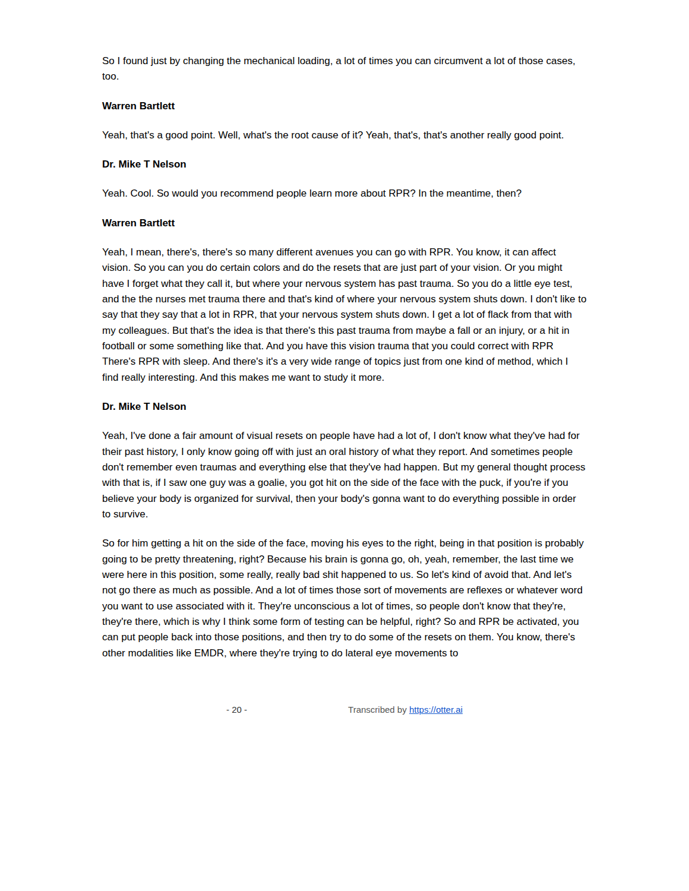So I found just by changing the mechanical loading, a lot of times you can circumvent a lot of those cases, too.
Warren Bartlett
Yeah, that's a good point. Well, what's the root cause of it? Yeah, that's, that's another really good point.
Dr. Mike T Nelson
Yeah. Cool. So would you recommend people learn more about RPR? In the meantime, then?
Warren Bartlett
Yeah, I mean, there's, there's so many different avenues you can go with RPR. You know, it can affect vision. So you can you do certain colors and do the resets that are just part of your vision. Or you might have I forget what they call it, but where your nervous system has past trauma. So you do a little eye test, and the the nurses met trauma there and that's kind of where your nervous system shuts down. I don't like to say that they say that a lot in RPR, that your nervous system shuts down. I get a lot of flack from that with my colleagues. But that's the idea is that there's this past trauma from maybe a fall or an injury, or a hit in football or some something like that. And you have this vision trauma that you could correct with RPR There's RPR with sleep. And there's it's a very wide range of topics just from one kind of method, which I find really interesting. And this makes me want to study it more.
Dr. Mike T Nelson
Yeah, I've done a fair amount of visual resets on people have had a lot of, I don't know what they've had for their past history, I only know going off with just an oral history of what they report. And sometimes people don't remember even traumas and everything else that they've had happen. But my general thought process with that is, if I saw one guy was a goalie, you got hit on the side of the face with the puck, if you're if you believe your body is organized for survival, then your body's gonna want to do everything possible in order to survive.
So for him getting a hit on the side of the face, moving his eyes to the right, being in that position is probably going to be pretty threatening, right? Because his brain is gonna go, oh, yeah, remember, the last time we were here in this position, some really, really bad shit happened to us. So let's kind of avoid that. And let's not go there as much as possible. And a lot of times those sort of movements are reflexes or whatever word you want to use associated with it. They're unconscious a lot of times, so people don't know that they're, they're there, which is why I think some form of testing can be helpful, right? So and RPR be activated, you can put people back into those positions, and then try to do some of the resets on them. You know, there's other modalities like EMDR, where they're trying to do lateral eye movements to
- 20 - Transcribed by https://otter.ai